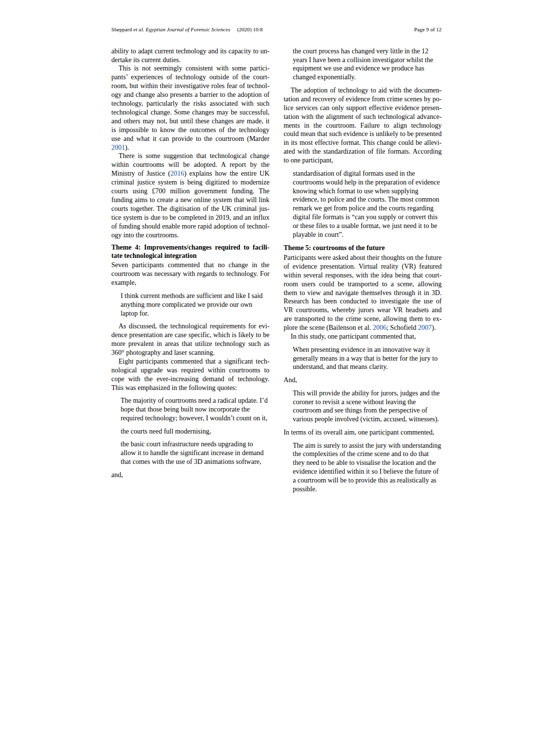Sheppard et al. Egyptian Journal of Forensic Sciences (2020) 10:8
Page 9 of 12
ability to adapt current technology and its capacity to undertake its current duties.
This is not seemingly consistent with some participants’ experiences of technology outside of the courtroom, but within their investigative roles fear of technology and change also presents a barrier to the adoption of technology, particularly the risks associated with such technological change. Some changes may be successful, and others may not, but until these changes are made, it is impossible to know the outcomes of the technology use and what it can provide to the courtroom (Marder 2001).
There is some suggestion that technological change within courtrooms will be adopted. A report by the Ministry of Justice (2016) explains how the entire UK criminal justice system is being digitized to modernize courts using £700 million government funding. The funding aims to create a new online system that will link courts together. The digitisation of the UK criminal justice system is due to be completed in 2019, and an influx of funding should enable more rapid adoption of technology into the courtrooms.
Theme 4: Improvements/changes required to facilitate technological integration
Seven participants commented that no change in the courtroom was necessary with regards to technology. For example,
I think current methods are sufficient and like I said anything more complicated we provide our own laptop for.
As discussed, the technological requirements for evidence presentation are case specific, which is likely to be more prevalent in areas that utilize technology such as 360° photography and laser scanning.
Eight participants commented that a significant technological upgrade was required within courtrooms to cope with the ever-increasing demand of technology. This was emphasized in the following quotes:
The majority of courtrooms need a radical update. I’d hope that those being built now incorporate the required technology; however, I wouldn’t count on it,
the courts need full modernising,
the basic court infrastructure needs upgrading to allow it to handle the significant increase in demand that comes with the use of 3D animations software,
and,
the court process has changed very little in the 12 years I have been a collision investigator whilst the equipment we use and evidence we produce has changed exponentially.
The adoption of technology to aid with the documentation and recovery of evidence from crime scenes by police services can only support effective evidence presentation with the alignment of such technological advancements in the courtroom. Failure to align technology could mean that such evidence is unlikely to be presented in its most effective format. This change could be alleviated with the standardization of file formats. According to one participant,
standardisation of digital formats used in the courtrooms would help in the preparation of evidence knowing which format to use when supplying evidence, to police and the courts. The most common remark we get from police and the courts regarding digital file formats is “can you supply or convert this or these files to a usable format, we just need it to be playable in court”.
Theme 5: courtrooms of the future
Participants were asked about their thoughts on the future of evidence presentation. Virtual reality (VR) featured within several responses, with the idea being that courtroom users could be transported to a scene, allowing them to view and navigate themselves through it in 3D. Research has been conducted to investigate the use of VR courtrooms, whereby jurors wear VR headsets and are transported to the crime scene, allowing them to explore the scene (Bailenson et al. 2006; Schofield 2007).
In this study, one participant commented that,
When presenting evidence in an innovative way it generally means in a way that is better for the jury to understand, and that means clarity.
And,
This will provide the ability for jurors, judges and the coroner to revisit a scene without leaving the courtroom and see things from the perspective of various people involved (victim, accused, witnesses).
In terms of its overall aim, one participant commented,
The aim is surely to assist the jury with understanding the complexities of the crime scene and to do that they need to be able to visualise the location and the evidence identified within it so I believe the future of a courtroom will be to provide this as realistically as possible.